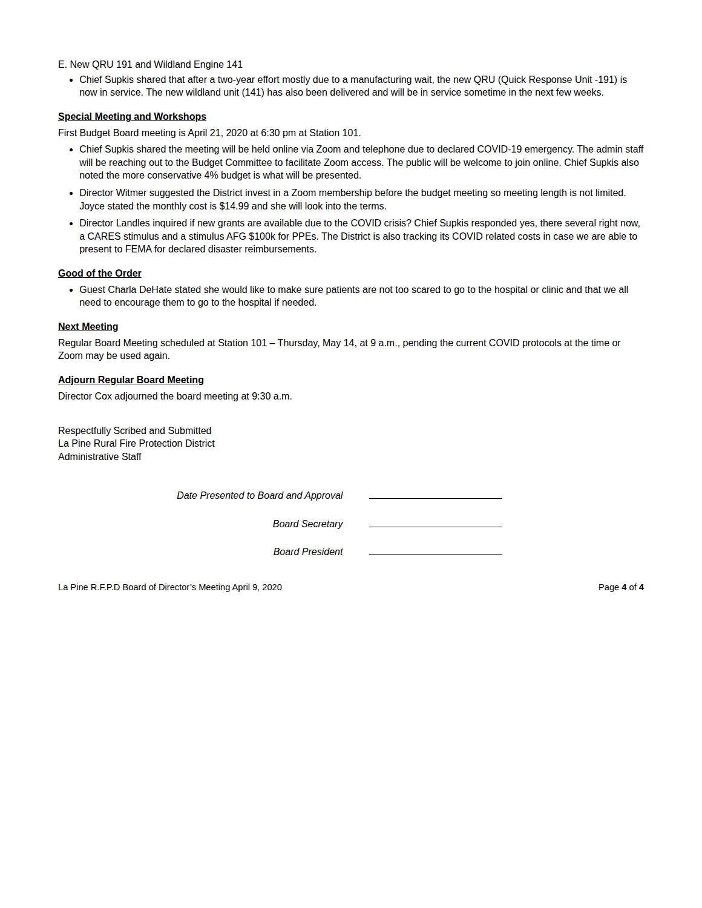E. New QRU 191 and Wildland Engine 141
Chief Supkis shared that after a two-year effort mostly due to a manufacturing wait, the new QRU (Quick Response Unit -191) is now in service. The new wildland unit (141) has also been delivered and will be in service sometime in the next few weeks.
Special Meeting and Workshops
First Budget Board meeting is April 21, 2020 at 6:30 pm at Station 101.
Chief Supkis shared the meeting will be held online via Zoom and telephone due to declared COVID-19 emergency. The admin staff will be reaching out to the Budget Committee to facilitate Zoom access. The public will be welcome to join online. Chief Supkis also noted the more conservative 4% budget is what will be presented.
Director Witmer suggested the District invest in a Zoom membership before the budget meeting so meeting length is not limited. Joyce stated the monthly cost is $14.99 and she will look into the terms.
Director Landles inquired if new grants are available due to the COVID crisis? Chief Supkis responded yes, there several right now, a CARES stimulus and a stimulus AFG $100k for PPEs. The District is also tracking its COVID related costs in case we are able to present to FEMA for declared disaster reimbursements.
Good of the Order
Guest Charla DeHate stated she would like to make sure patients are not too scared to go to the hospital or clinic and that we all need to encourage them to go to the hospital if needed.
Next Meeting
Regular Board Meeting scheduled at Station 101 – Thursday, May 14, at 9 a.m., pending the current COVID protocols at the time or Zoom may be used again.
Adjourn Regular Board Meeting
Director Cox adjourned the board meeting at 9:30 a.m.
Respectfully Scribed and Submitted
La Pine Rural Fire Protection District
Administrative Staff
Date Presented to Board and Approval
Board Secretary
Board President
La Pine R.F.P.D Board of Director’s Meeting April 9, 2020 Page 4 of 4